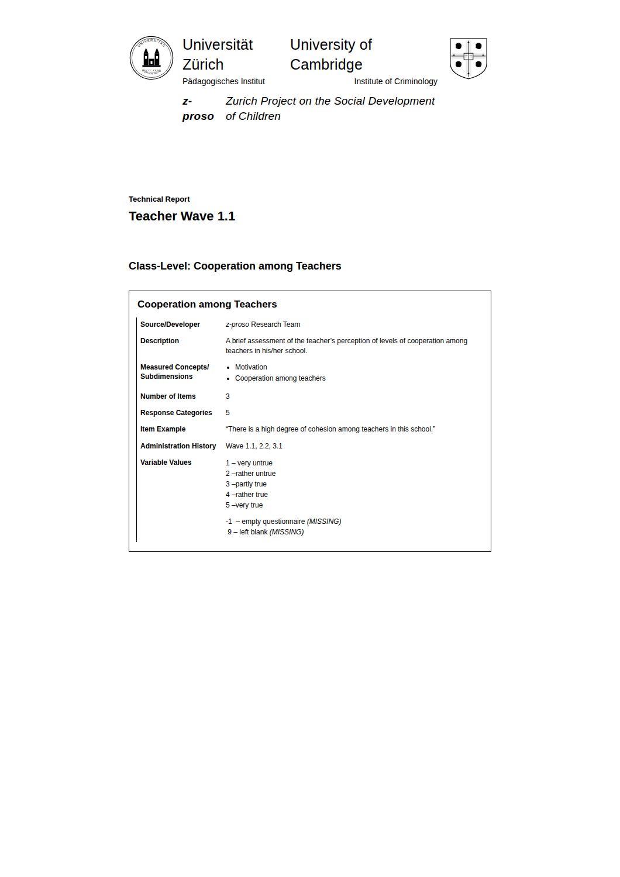UNIVERSITAS TURICENSIS MDCCC XXXIII
Universität Zürich
University of Cambridge
Pädagogisches Institut
Institute of Criminology
z-proso Zurich Project on the Social Development of Children
Technical Report
Teacher Wave 1.1
Class-Level: Cooperation among Teachers
Cooperation among Teachers
| Source/Developer | z-proso Research Team |
| Description | A brief assessment of the teacher’s perception of levels of cooperation among teachers in his/her school. |
| Measured Concepts/ Subdimensions | Motivation Cooperation among teachers |
| Number of Items | 3 |
| Response Categories | 5 |
| Item Example | “There is a high degree of cohesion among teachers in this school.” |
| Administration History | Wave 1.1, 2.2, 3.1 |
| Variable Values | 1 – very untrue 2 –rather untrue 3 –partly true 4 –rather true 5 –very true -1 – empty questionnaire (MISSING) 9 – left blank (MISSING) |